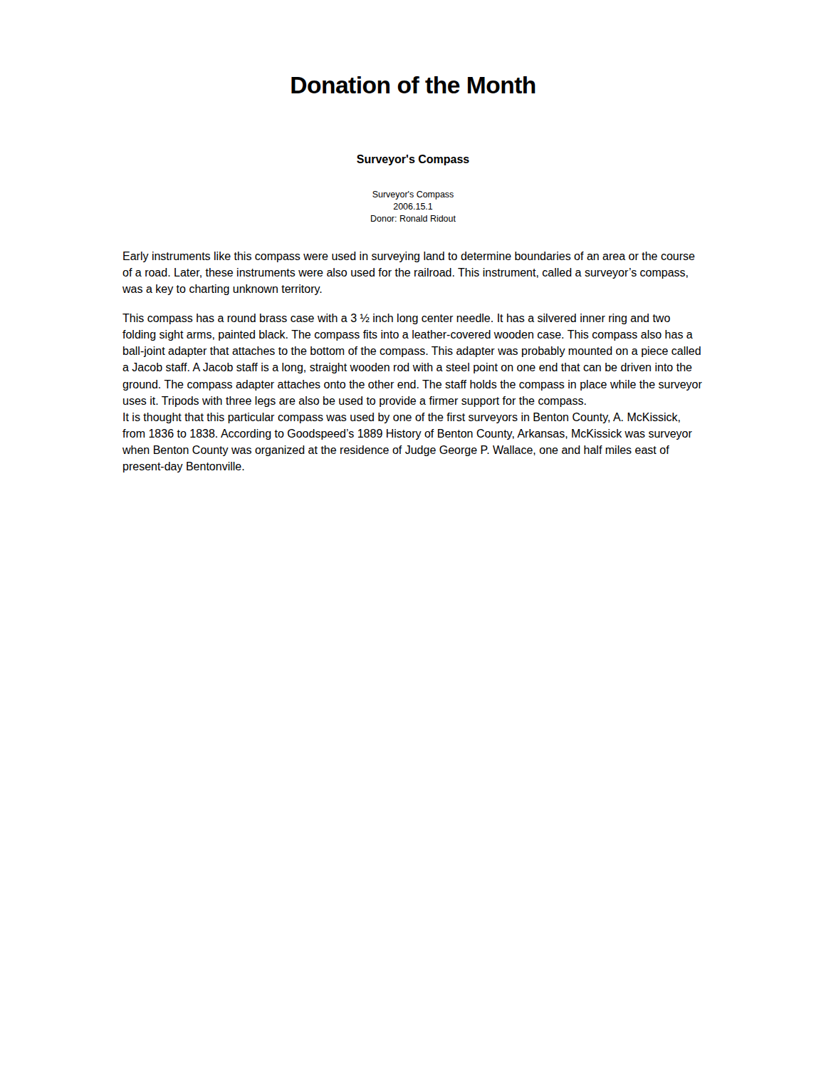Donation of the Month
Surveyor's Compass
Surveyor's Compass
2006.15.1
Donor: Ronald Ridout
Early instruments like this compass were used in surveying land to determine boundaries of an area or the course of a road. Later, these instruments were also used for the railroad. This instrument, called a surveyor’s compass, was a key to charting unknown territory.
This compass has a round brass case with a 3 ½ inch long center needle. It has a silvered inner ring and two folding sight arms, painted black. The compass fits into a leather-covered wooden case. This compass also has a ball-joint adapter that attaches to the bottom of the compass. This adapter was probably mounted on a piece called a Jacob staff. A Jacob staff is a long, straight wooden rod with a steel point on one end that can be driven into the ground. The compass adapter attaches onto the other end. The staff holds the compass in place while the surveyor uses it. Tripods with three legs are also be used to provide a firmer support for the compass.
It is thought that this particular compass was used by one of the first surveyors in Benton County, A. McKissick, from 1836 to 1838. According to Goodspeed’s 1889 History of Benton County, Arkansas, McKissick was surveyor when Benton County was organized at the residence of Judge George P. Wallace, one and half miles east of present-day Bentonville.